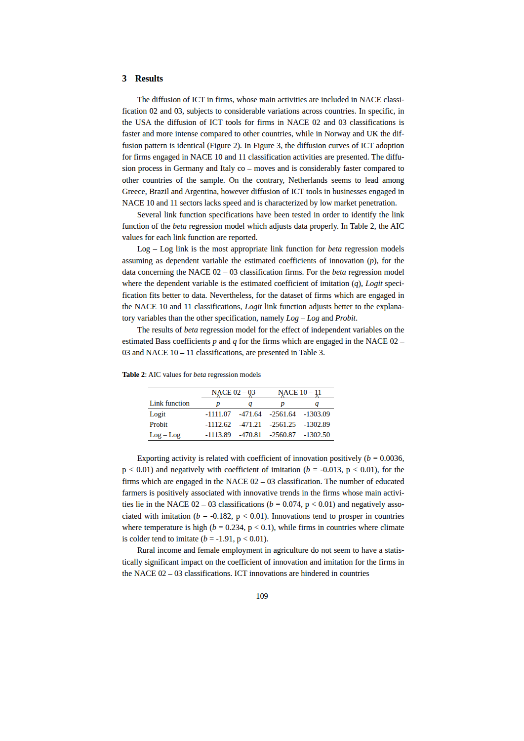3 Results
The diffusion of ICT in firms, whose main activities are included in NACE classification 02 and 03, subjects to considerable variations across countries. In specific, in the USA the diffusion of ICT tools for firms in NACE 02 and 03 classifications is faster and more intense compared to other countries, while in Norway and UK the diffusion pattern is identical (Figure 2). In Figure 3, the diffusion curves of ICT adoption for firms engaged in NACE 10 and 11 classification activities are presented. The diffusion process in Germany and Italy co – moves and is considerably faster compared to other countries of the sample. On the contrary, Netherlands seems to lead among Greece, Brazil and Argentina, however diffusion of ICT tools in businesses engaged in NACE 10 and 11 sectors lacks speed and is characterized by low market penetration.
Several link function specifications have been tested in order to identify the link function of the beta regression model which adjusts data properly. In Table 2, the AIC values for each link function are reported.
Log – Log link is the most appropriate link function for beta regression models assuming as dependent variable the estimated coefficients of innovation (p), for the data concerning the NACE 02 – 03 classification firms. For the beta regression model where the dependent variable is the estimated coefficient of imitation (q), Logit specification fits better to data. Nevertheless, for the dataset of firms which are engaged in the NACE 10 and 11 classifications, Logit link function adjusts better to the explanatory variables than the other specification, namely Log – Log and Probit.
The results of beta regression model for the effect of independent variables on the estimated Bass coefficients p and q for the firms which are engaged in the NACE 02 – 03 and NACE 10 – 11 classifications, are presented in Table 3.
Table 2: AIC values for beta regression models
| | NACE 02 – 03 | NACE 10 – 11 |
| Link function | p | q | p | q |
| Logit | -1111.07 | -471.64 | -2561.64 | -1303.09 |
| Probit | -1112.62 | -471.21 | -2561.25 | -1302.89 |
| Log – Log | -1113.89 | -470.81 | -2560.87 | -1302.50 |
Exporting activity is related with coefficient of innovation positively (b = 0.0036, p < 0.01) and negatively with coefficient of imitation (b = -0.013, p < 0.01), for the firms which are engaged in the NACE 02 – 03 classification. The number of educated farmers is positively associated with innovative trends in the firms whose main activities lie in the NACE 02 – 03 classifications (b = 0.074, p < 0.01) and negatively associated with imitation (b = -0.182, p < 0.01). Innovations tend to prosper in countries where temperature is high (b = 0.234, p < 0.1), while firms in countries where climate is colder tend to imitate (b = -1.91, p < 0.01).
Rural income and female employment in agriculture do not seem to have a statistically significant impact on the coefficient of innovation and imitation for the firms in the NACE 02 – 03 classifications. ICT innovations are hindered in countries
109